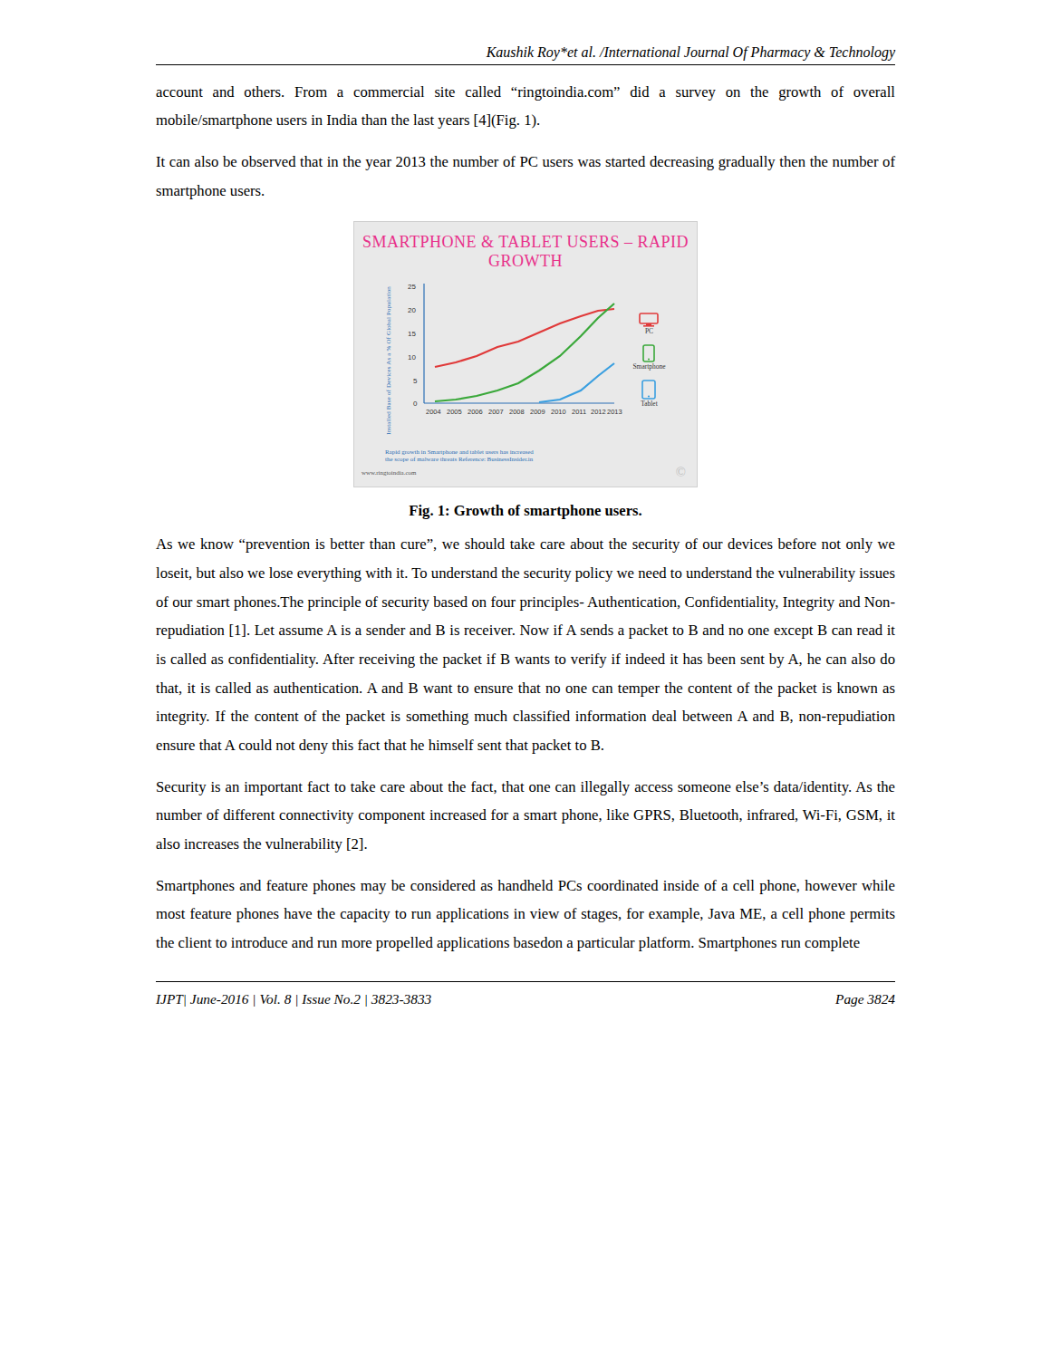Kaushik Roy*et al. /International Journal Of Pharmacy & Technology
account and others. From a commercial site called “ringtoindia.com” did a survey on the growth of overall mobile/smartphone users in India than the last years [4](Fig. 1).
It can also be observed that in the year 2013 the number of PC users was started decreasing gradually then the number of smartphone users.
SMARTPHONE & TABLET USERS – RAPID GROWTH
Installed Base of Devices As a % Of Global Population
25 20 15 10 5 0 2004 2005 2006 2007 2008 2009 2010 2011 2012 2013
PC
Smartphone
Tablet
Rapid growth in Smartphone and tablet users has increased
the scope of malware threats Reference: BusinessInsider.in
www.ringtoindia.com ©
Fig. 1: Growth of smartphone users.
As we know “prevention is better than cure”, we should take care about the security of our devices before not only we loseit, but also we lose everything with it. To understand the security policy we need to understand the vulnerability issues of our smart phones.The principle of security based on four principles- Authentication, Confidentiality, Integrity and Non-repudiation [1]. Let assume A is a sender and B is receiver. Now if A sends a packet to B and no one except B can read it is called as confidentiality. After receiving the packet if B wants to verify if indeed it has been sent by A, he can also do that, it is called as authentication. A and B want to ensure that no one can temper the content of the packet is known as integrity. If the content of the packet is something much classified information deal between A and B, non-repudiation ensure that A could not deny this fact that he himself sent that packet to B.
Security is an important fact to take care about the fact, that one can illegally access someone else’s data/identity. As the number of different connectivity component increased for a smart phone, like GPRS, Bluetooth, infrared, Wi-Fi, GSM, it also increases the vulnerability [2].
Smartphones and feature phones may be considered as handheld PCs coordinated inside of a cell phone, however while most feature phones have the capacity to run applications in view of stages, for example, Java ME, a cell phone permits the client to introduce and run more propelled applications basedon a particular platform. Smartphones run complete
IJPT| June-2016 | Vol. 8 | Issue No.2 | 3823-3833 Page 3824